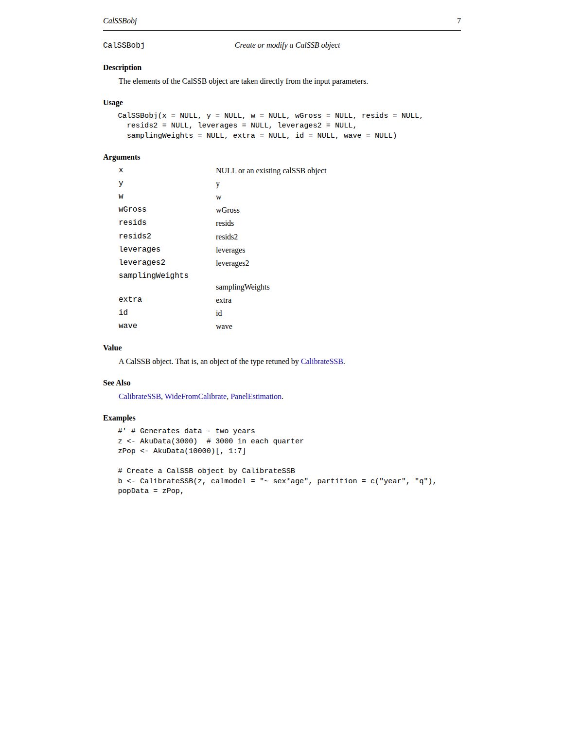CalSSBobj 7
CalSSBobj Create or modify a CalSSB object
Description
The elements of the CalSSB object are taken directly from the input parameters.
Usage
CalSSBobj(x = NULL, y = NULL, w = NULL, wGross = NULL, resids = NULL,
  resids2 = NULL, leverages = NULL, leverages2 = NULL,
  samplingWeights = NULL, extra = NULL, id = NULL, wave = NULL)
Arguments
x
NULL or an existing calSSB object
y
y
w
w
wGross
wGross
resids
resids
resids2
resids2
leverages
leverages
leverages2
leverages2
samplingWeights
samplingWeights
extra
extra
id
id
wave
wave
Value
A CalSSB object. That is, an object of the type retuned by CalibrateSSB.
See Also
CalibrateSSB, WideFromCalibrate, PanelEstimation.
Examples
#' # Generates data - two years
z <- AkuData(3000)  # 3000 in each quarter
zPop <- AkuData(10000)[, 1:7]

# Create a CalSSB object by CalibrateSSB
b <- CalibrateSSB(z, calmodel = "~ sex*age", partition = c("year", "q"), popData = zPop,